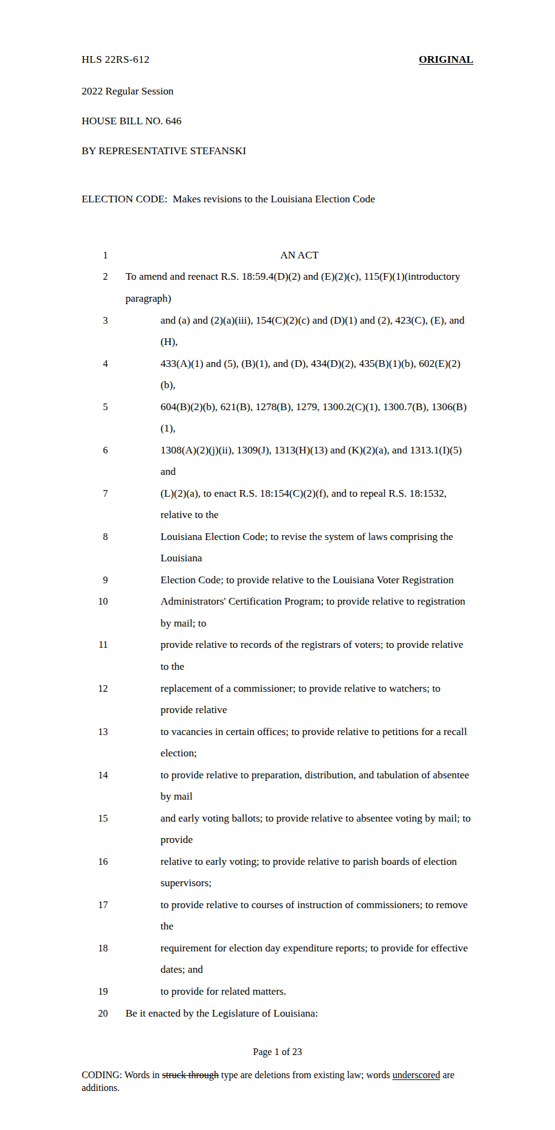HLS 22RS-612
ORIGINAL
2022 Regular Session
HOUSE BILL NO. 646
BY REPRESENTATIVE STEFANSKI
ELECTION CODE: Makes revisions to the Louisiana Election Code
AN ACT
To amend and reenact R.S. 18:59.4(D)(2) and (E)(2)(c), 115(F)(1)(introductory paragraph)
and (a) and (2)(a)(iii), 154(C)(2)(c) and (D)(1) and (2), 423(C), (E), and (H),
433(A)(1) and (5), (B)(1), and (D), 434(D)(2), 435(B)(1)(b), 602(E)(2)(b),
604(B)(2)(b), 621(B), 1278(B), 1279, 1300.2(C)(1), 1300.7(B), 1306(B)(1),
1308(A)(2)(j)(ii), 1309(J), 1313(H)(13) and (K)(2)(a), and 1313.1(I)(5) and
(L)(2)(a), to enact R.S. 18:154(C)(2)(f), and to repeal R.S. 18:1532, relative to the
Louisiana Election Code; to revise the system of laws comprising the Louisiana
Election Code; to provide relative to the Louisiana Voter Registration
Administrators' Certification Program; to provide relative to registration by mail; to
provide relative to records of the registrars of voters; to provide relative to the
replacement of a commissioner; to provide relative to watchers; to provide relative
to vacancies in certain offices; to provide relative to petitions for a recall election;
to provide relative to preparation, distribution, and tabulation of absentee by mail
and early voting ballots; to provide relative to absentee voting by mail; to provide
relative to early voting; to provide relative to parish boards of election supervisors;
to provide relative to courses of instruction of commissioners; to remove the
requirement for election day expenditure reports; to provide for effective dates; and
to provide for related matters.
Be it enacted by the Legislature of Louisiana:
Page 1 of 23
CODING: Words in struck through type are deletions from existing law; words underscored are additions.